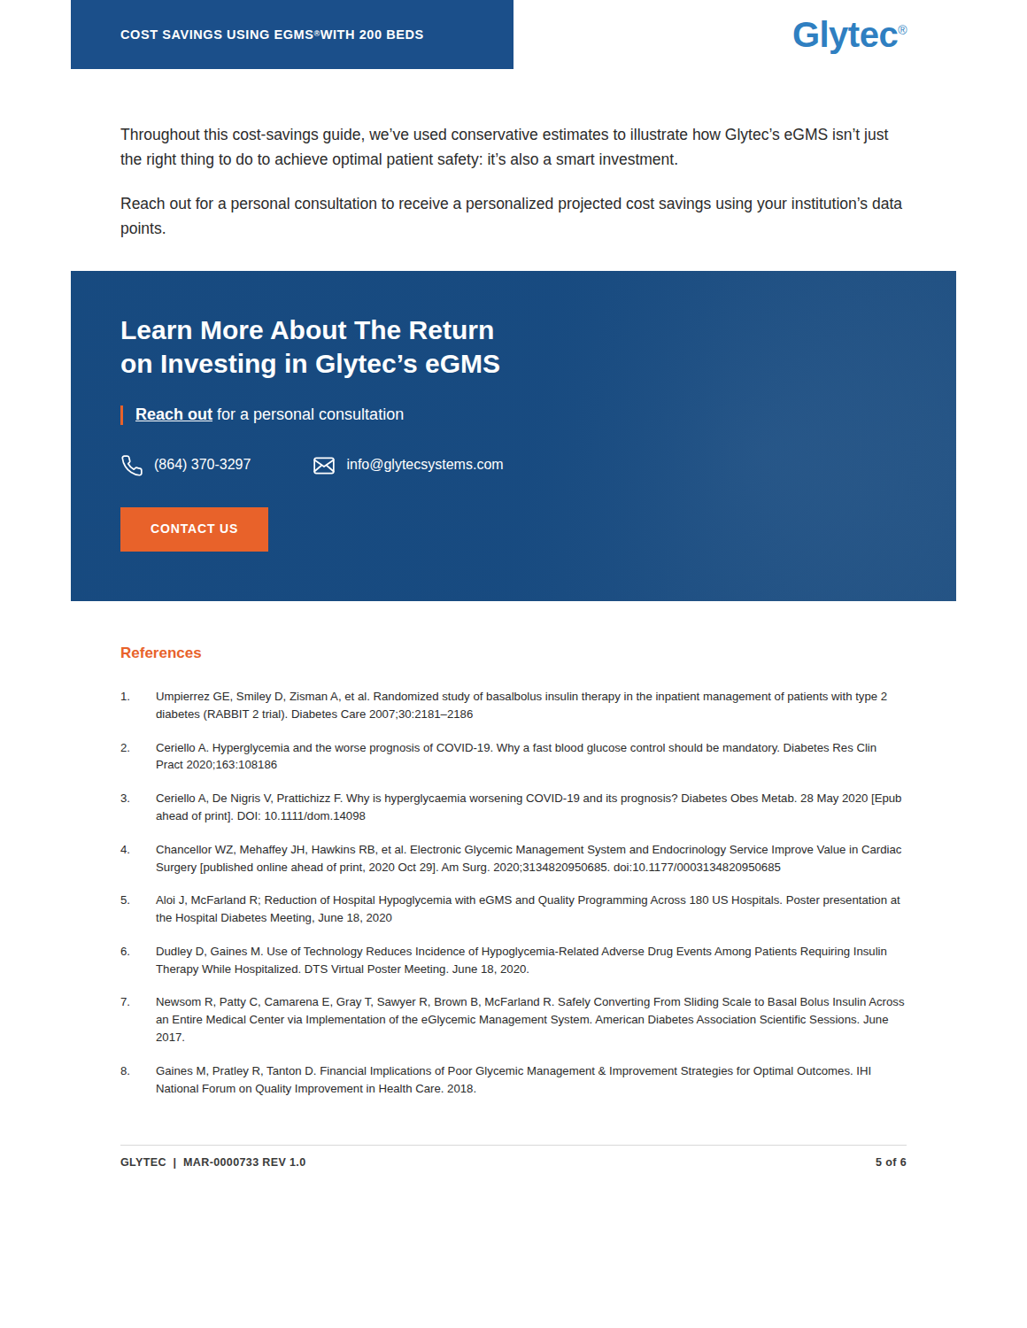Cost Savings Using eGMS® With 200 Beds
Glytec®
Throughout this cost-savings guide, we’ve used conservative estimates to illustrate how Glytec’s eGMS isn’t just the right thing to do to achieve optimal patient safety: it’s also a smart investment.
Reach out for a personal consultation to receive a personalized projected cost savings using your institution’s data points.
Learn More About The Return
on Investing in Glytec’s eGMS
Reach out for a personal consultation
(864) 370-3297
info@glytecsystems.com
Contact Us
References
Umpierrez GE, Smiley D, Zisman A, et al. Randomized study of basalbolus insulin therapy in the inpatient management of patients with type 2 diabetes (RABBIT 2 trial). Diabetes Care 2007;30:2181–2186
Ceriello A. Hyperglycemia and the worse prognosis of COVID-19. Why a fast blood glucose control should be mandatory. Diabetes Res Clin Pract 2020;163:108186
Ceriello A, De Nigris V, Prattichizz F. Why is hyperglycaemia worsening COVID-19 and its prognosis? Diabetes Obes Metab. 28 May 2020 [Epub ahead of print]. DOI: 10.1111/dom.14098
Chancellor WZ, Mehaffey JH, Hawkins RB, et al. Electronic Glycemic Management System and Endocrinology Service Improve Value in Cardiac Surgery [published online ahead of print, 2020 Oct 29]. Am Surg. 2020;3134820950685. doi:10.1177/0003134820950685
Aloi J, McFarland R; Reduction of Hospital Hypoglycemia with eGMS and Quality Programming Across 180 US Hospitals. Poster presentation at the Hospital Diabetes Meeting, June 18, 2020
Dudley D, Gaines M. Use of Technology Reduces Incidence of Hypoglycemia-Related Adverse Drug Events Among Patients Requiring Insulin Therapy While Hospitalized. DTS Virtual Poster Meeting. June 18, 2020.
Newsom R, Patty C, Camarena E, Gray T, Sawyer R, Brown B, McFarland R. Safely Converting From Sliding Scale to Basal Bolus Insulin Across an Entire Medical Center via Implementation of the eGlycemic Management System. American Diabetes Association Scientific Sessions. June 2017.
Gaines M, Pratley R, Tanton D. Financial Implications of Poor Glycemic Management & Improvement Strategies for Optimal Outcomes. IHI National Forum on Quality Improvement in Health Care. 2018.
GLYTEC | MAR-0000733 REV 1.0
5 of 6